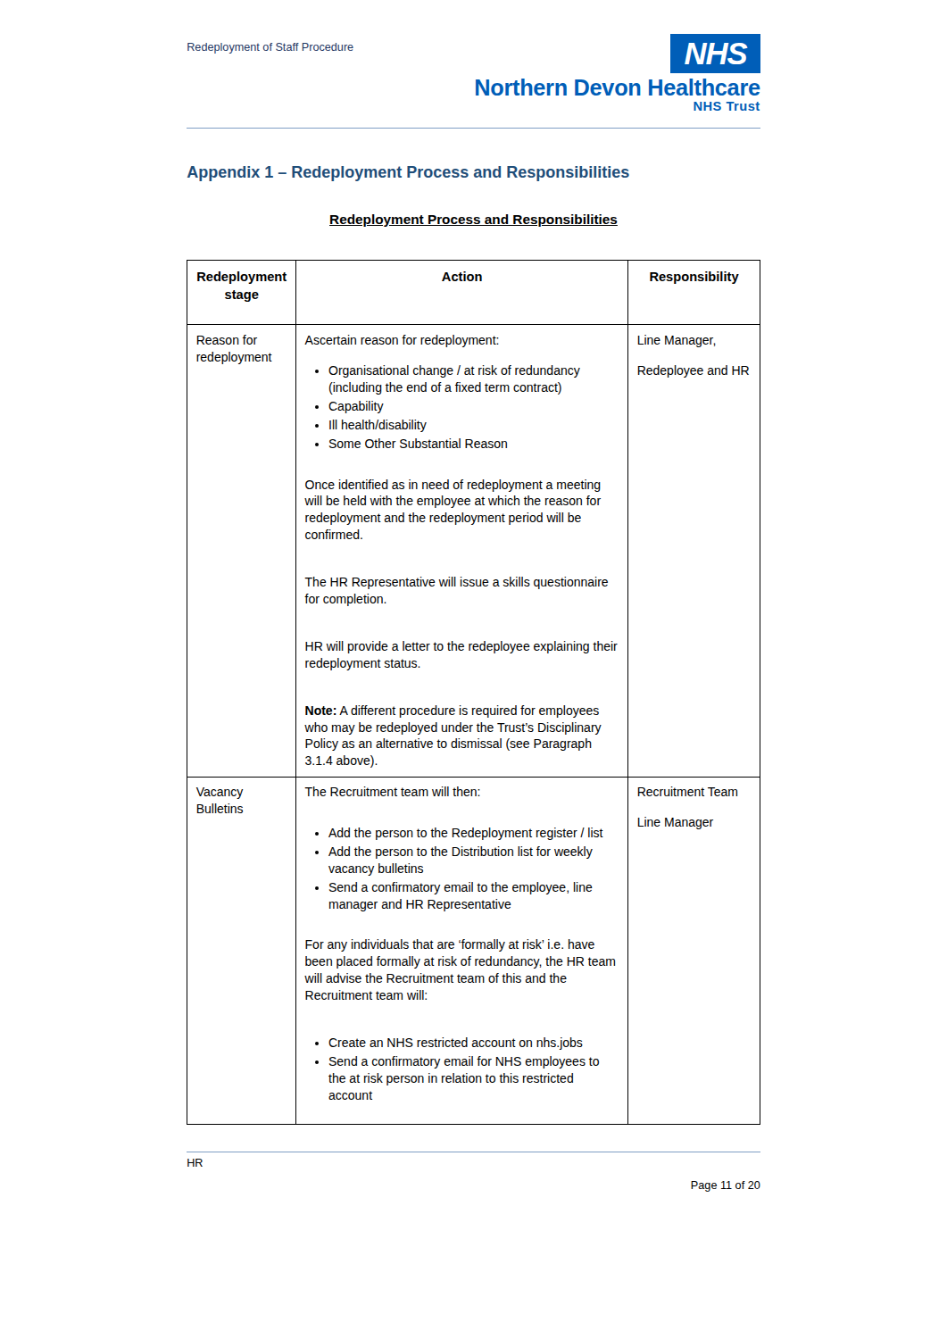Redeployment of Staff Procedure
NHS
Northern Devon Healthcare
NHS Trust
Appendix 1 – Redeployment Process and Responsibilities
Redeployment Process and Responsibilities
| Redeployment stage | Action | Responsibility |
| --- | --- | --- |
| Reason for redeployment | Ascertain reason for redeployment: Organisational change / at risk of redundancy (including the end of a fixed term contract) Capability Ill health/disability Some Other Substantial Reason Once identified as in need of redeployment a meeting will be held with the employee at which the reason for redeployment and the redeployment period will be confirmed. The HR Representative will issue a skills questionnaire for completion. HR will provide a letter to the redeployee explaining their redeployment status. Note: A different procedure is required for employees who may be redeployed under the Trust’s Disciplinary Policy as an alternative to dismissal (see Paragraph 3.1.4 above). | Line Manager, Redeployee and HR |
| Vacancy Bulletins | The Recruitment team will then: Add the person to the Redeployment register / list Add the person to the Distribution list for weekly vacancy bulletins Send a confirmatory email to the employee, line manager and HR Representative For any individuals that are ‘formally at risk’ i.e. have been placed formally at risk of redundancy, the HR team will advise the Recruitment team of this and the Recruitment team will: Create an NHS restricted account on nhs.jobs Send a confirmatory email for NHS employees to the at risk person in relation to this restricted account | Recruitment Team Line Manager |
HR
Page 11 of 20